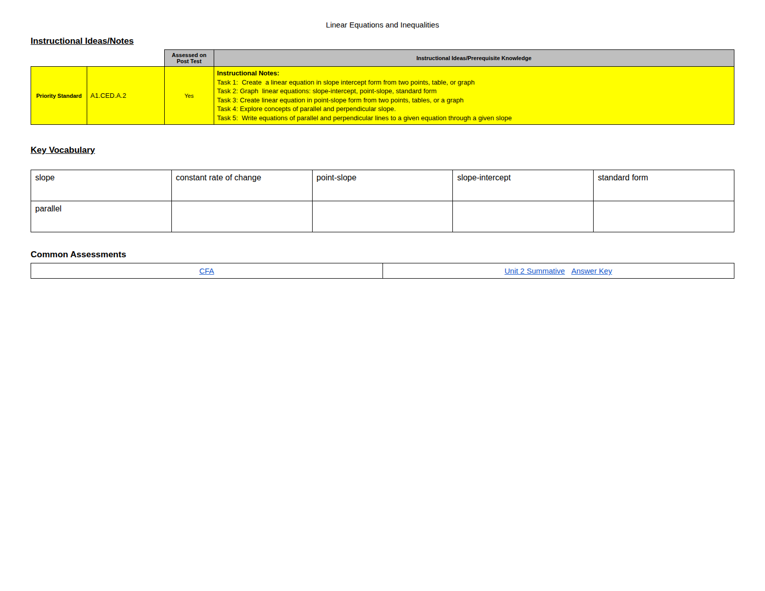Linear Equations and Inequalities
Instructional Ideas/Notes
| | | Assessed on Post Test | Instructional Ideas/Prerequisite Knowledge |
| Priority Standard | A1.CED.A.2 | Yes | Instructional Notes: Task 1: Create a linear equation in slope intercept form from two points, table, or graph Task 2: Graph linear equations: slope-intercept, point-slope, standard form Task 3: Create linear equation in point-slope form from two points, tables, or a graph Task 4: Explore concepts of parallel and perpendicular slope. Task 5: Write equations of parallel and perpendicular lines to a given equation through a given slope |
Key Vocabulary
| slope | constant rate of change | point-slope | slope-intercept | standard form |
| parallel | | | | |
Common Assessments
| CFA | Unit 2 Summative Answer Key |